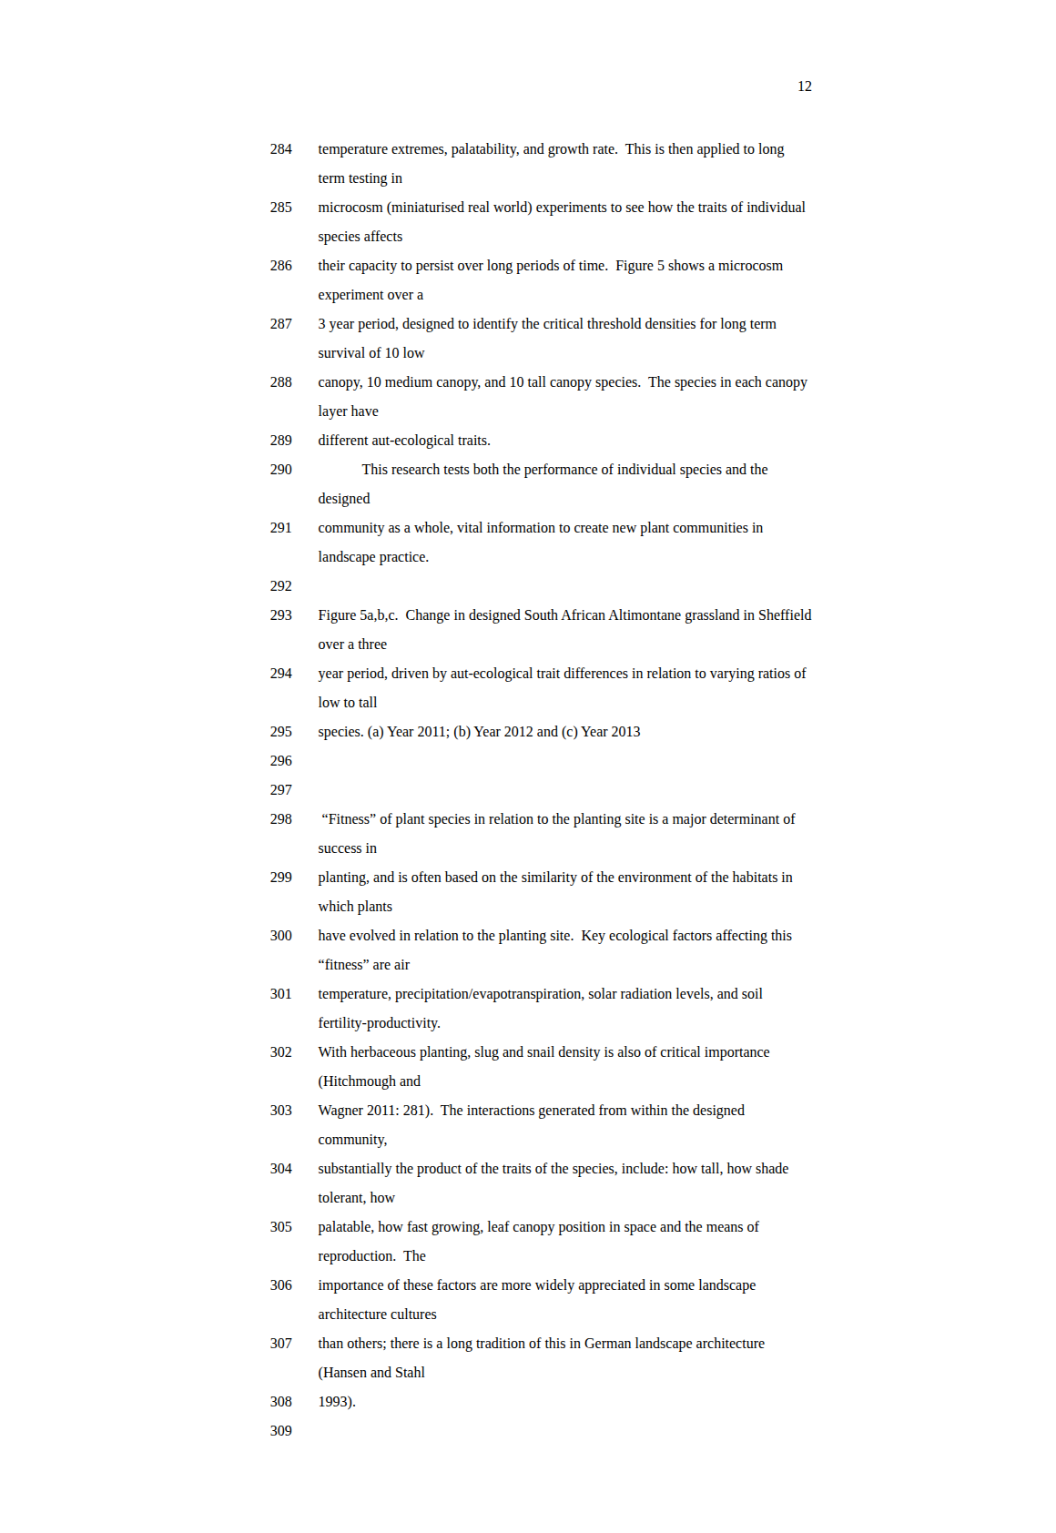12
temperature extremes, palatability, and growth rate. This is then applied to long term testing in
microcosm (miniaturised real world) experiments to see how the traits of individual species affects
their capacity to persist over long periods of time. Figure 5 shows a microcosm experiment over a
3 year period, designed to identify the critical threshold densities for long term survival of 10 low
canopy, 10 medium canopy, and 10 tall canopy species. The species in each canopy layer have
different aut-ecological traits.
This research tests both the performance of individual species and the designed
community as a whole, vital information to create new plant communities in landscape practice.
Figure 5a,b,c. Change in designed South African Altimontane grassland in Sheffield over a three
year period, driven by aut-ecological trait differences in relation to varying ratios of low to tall
species. (a) Year 2011; (b) Year 2012 and (c) Year 2013
“Fitness” of plant species in relation to the planting site is a major determinant of success in
planting, and is often based on the similarity of the environment of the habitats in which plants
have evolved in relation to the planting site. Key ecological factors affecting this “fitness” are air
temperature, precipitation/evapotranspiration, solar radiation levels, and soil fertility-productivity.
With herbaceous planting, slug and snail density is also of critical importance (Hitchmough and
Wagner 2011: 281). The interactions generated from within the designed community,
substantially the product of the traits of the species, include: how tall, how shade tolerant, how
palatable, how fast growing, leaf canopy position in space and the means of reproduction. The
importance of these factors are more widely appreciated in some landscape architecture cultures
than others; there is a long tradition of this in German landscape architecture (Hansen and Stahl
1993).